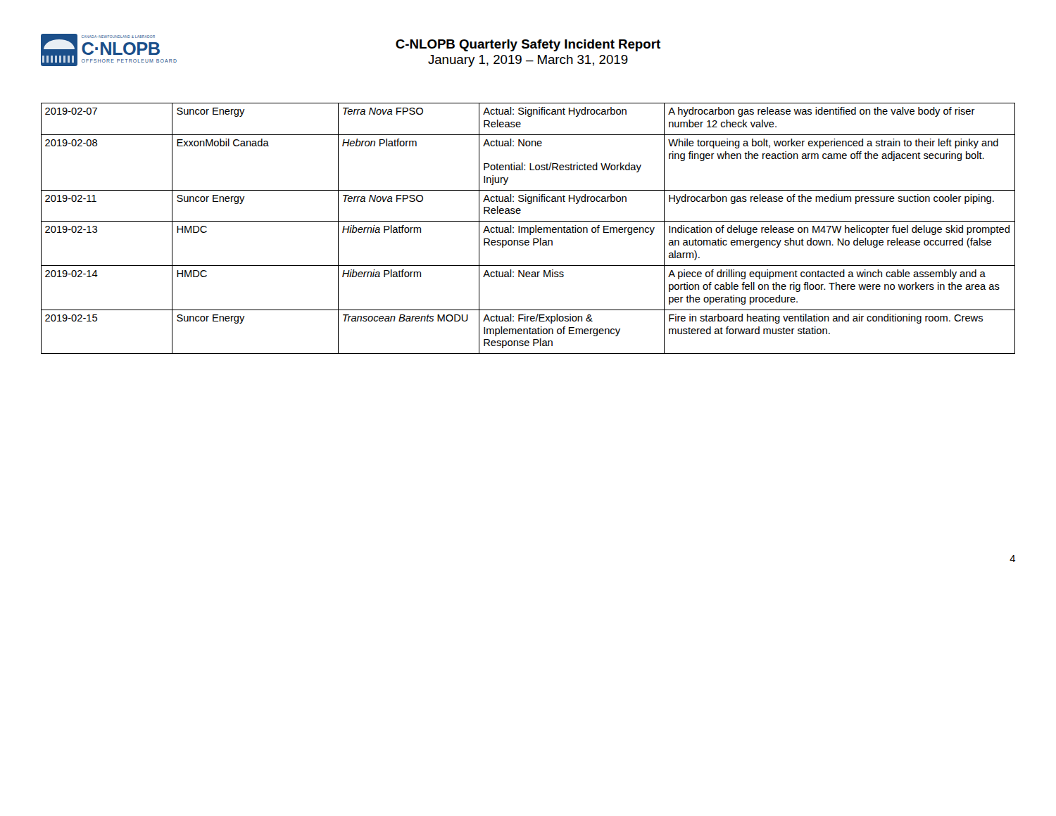CANADA–NEWFOUNDLAND & LABRADOR C·NLOPB OFFSHORE PETROLEUM BOARD
C-NLOPB Quarterly Safety Incident Report
January 1, 2019 – March 31, 2019
| 2019-02-07 | Suncor Energy | Terra Nova FPSO | Actual: Significant Hydrocarbon Release | A hydrocarbon gas release was identified on the valve body of riser number 12 check valve. |
| 2019-02-08 | ExxonMobil Canada | Hebron Platform | Actual: None Potential: Lost/Restricted Workday Injury | While torqueing a bolt, worker experienced a strain to their left pinky and ring finger when the reaction arm came off the adjacent securing bolt. |
| 2019-02-11 | Suncor Energy | Terra Nova FPSO | Actual: Significant Hydrocarbon Release | Hydrocarbon gas release of the medium pressure suction cooler piping. |
| 2019-02-13 | HMDC | Hibernia Platform | Actual: Implementation of Emergency Response Plan | Indication of deluge release on M47W helicopter fuel deluge skid prompted an automatic emergency shut down. No deluge release occurred (false alarm). |
| 2019-02-14 | HMDC | Hibernia Platform | Actual: Near Miss | A piece of drilling equipment contacted a winch cable assembly and a portion of cable fell on the rig floor. There were no workers in the area as per the operating procedure. |
| 2019-02-15 | Suncor Energy | Transocean Barents MODU | Actual: Fire/Explosion & Implementation of Emergency Response Plan | Fire in starboard heating ventilation and air conditioning room. Crews mustered at forward muster station. |
4